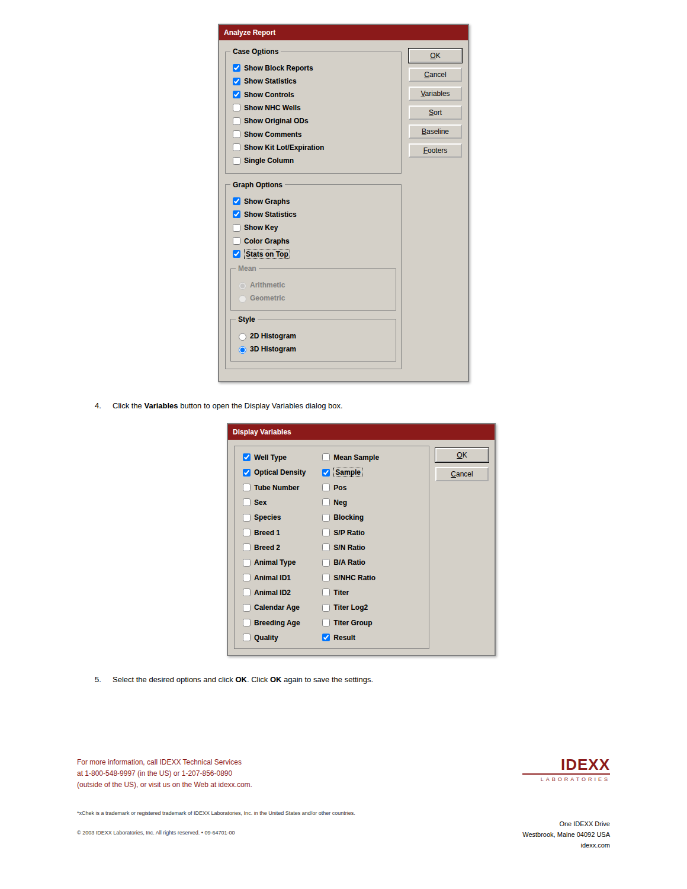Analyze Report
Case Options Show Block Reports Show Statistics Show Controls Show NHC Wells Show Original ODs Show Comments Show Kit Lot/Expiration Single Column Graph Options Show Graphs Show Statistics Show Key Color Graphs Stats on Top Mean Arithmetic Geometric Style 2D Histogram 3D Histogram
OK Cancel Variables Sort Baseline Footers
4. Click the Variables button to open the Display Variables dialog box.
Display Variables
Well Type Optical Density Tube Number Sex Species Breed 1 Breed 2 Animal Type Animal ID1 Animal ID2 Calendar Age Breeding Age Quality
Mean Sample Sample Pos Neg Blocking S/P Ratio S/N Ratio B/A Ratio S/NHC Ratio Titer Titer Log2 Titer Group Result
OK Cancel
5. Select the desired options and click OK. Click OK again to save the settings.
For more information, call IDEXX Technical Services
at 1-800-548-9997 (in the US) or 1-207-856-0890
(outside of the US), or visit us on the Web at idexx.com.
*xChek is a trademark or registered trademark of IDEXX Laboratories, Inc. in the United States and/or other countries.
© 2003 IDEXX Laboratories, Inc. All rights reserved. • 09-64701-00
IDEXX
LABORATORIES
One IDEXX Drive
Westbrook, Maine 04092 USA
idexx.com